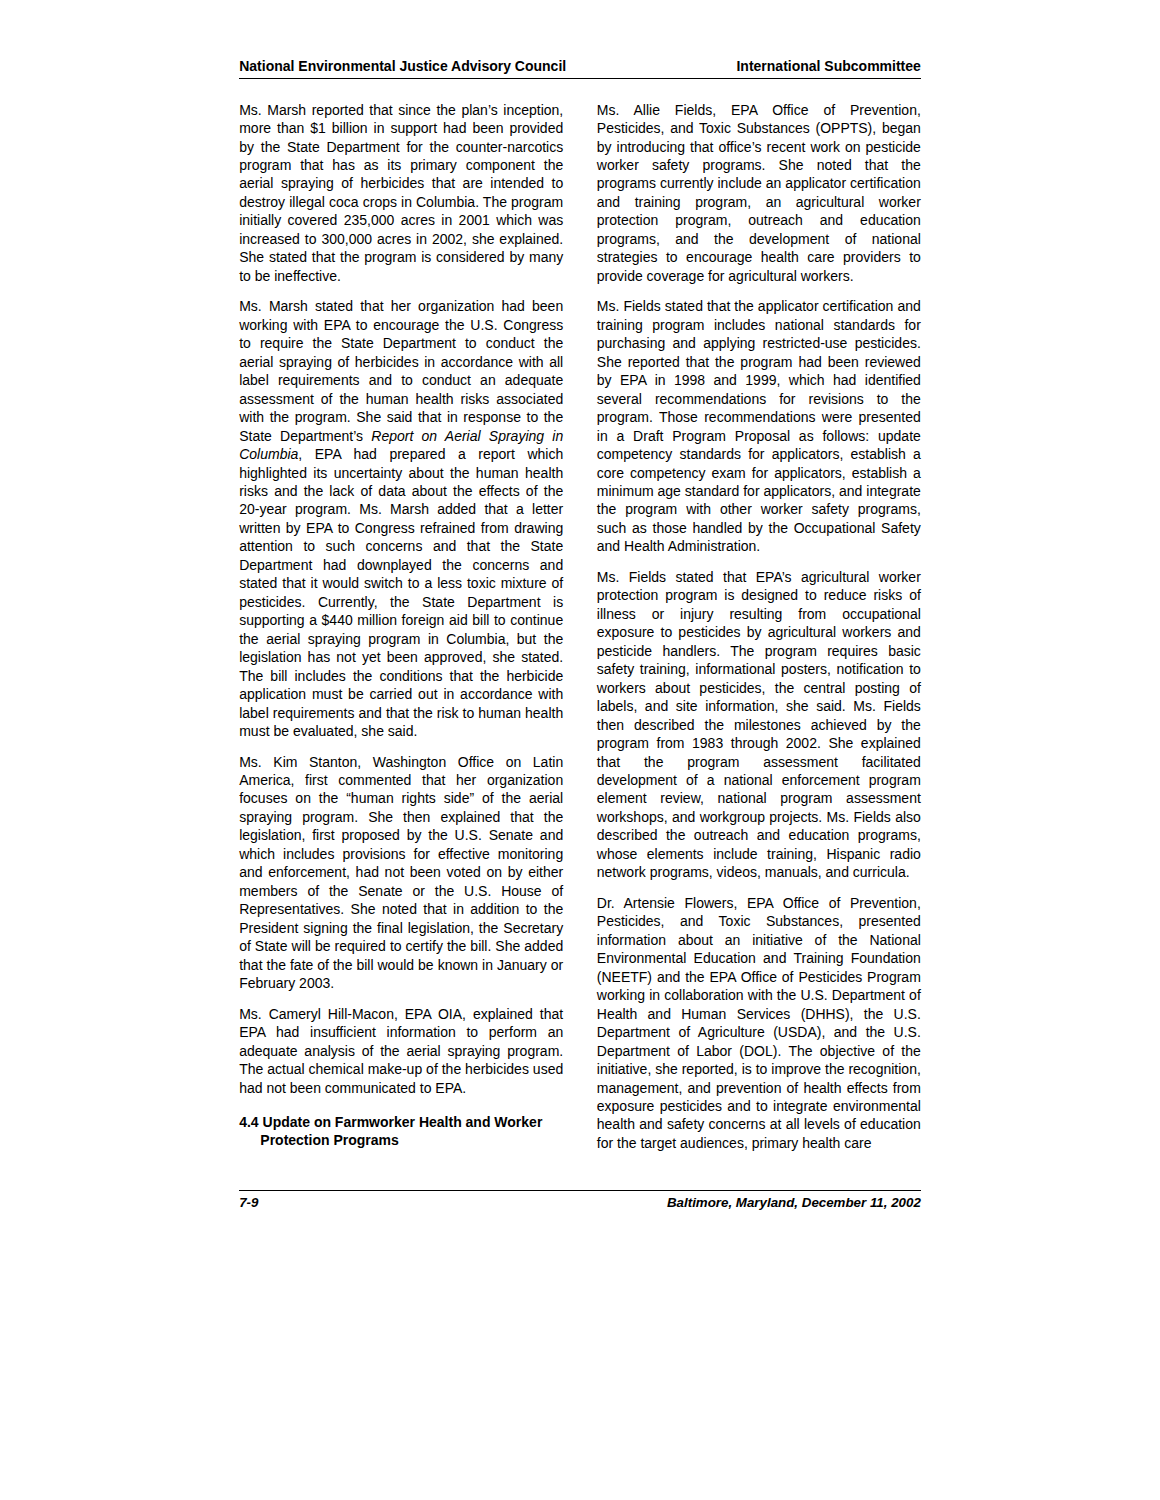National Environmental Justice Advisory Council International Subcommittee
Ms. Marsh reported that since the plan’s inception, more than $1 billion in support had been provided by the State Department for the counter-narcotics program that has as its primary component the aerial spraying of herbicides that are intended to destroy illegal coca crops in Columbia. The program initially covered 235,000 acres in 2001 which was increased to 300,000 acres in 2002, she explained. She stated that the program is considered by many to be ineffective.
Ms. Marsh stated that her organization had been working with EPA to encourage the U.S. Congress to require the State Department to conduct the aerial spraying of herbicides in accordance with all label requirements and to conduct an adequate assessment of the human health risks associated with the program. She said that in response to the State Department’s Report on Aerial Spraying in Columbia, EPA had prepared a report which highlighted its uncertainty about the human health risks and the lack of data about the effects of the 20-year program. Ms. Marsh added that a letter written by EPA to Congress refrained from drawing attention to such concerns and that the State Department had downplayed the concerns and stated that it would switch to a less toxic mixture of pesticides. Currently, the State Department is supporting a $440 million foreign aid bill to continue the aerial spraying program in Columbia, but the legislation has not yet been approved, she stated. The bill includes the conditions that the herbicide application must be carried out in accordance with label requirements and that the risk to human health must be evaluated, she said.
Ms. Kim Stanton, Washington Office on Latin America, first commented that her organization focuses on the “human rights side” of the aerial spraying program. She then explained that the legislation, first proposed by the U.S. Senate and which includes provisions for effective monitoring and enforcement, had not been voted on by either members of the Senate or the U.S. House of Representatives. She noted that in addition to the President signing the final legislation, the Secretary of State will be required to certify the bill. She added that the fate of the bill would be known in January or February 2003.
Ms. Cameryl Hill-Macon, EPA OIA, explained that EPA had insufficient information to perform an adequate analysis of the aerial spraying program. The actual chemical make-up of the herbicides used had not been communicated to EPA.
4.4 Update on Farmworker Health and WorkerProtection Programs
Ms. Allie Fields, EPA Office of Prevention, Pesticides, and Toxic Substances (OPPTS), began by introducing that office’s recent work on pesticide worker safety programs. She noted that the programs currently include an applicator certification and training program, an agricultural worker protection program, outreach and education programs, and the development of national strategies to encourage health care providers to provide coverage for agricultural workers.
Ms. Fields stated that the applicator certification and training program includes national standards for purchasing and applying restricted-use pesticides. She reported that the program had been reviewed by EPA in 1998 and 1999, which had identified several recommendations for revisions to the program. Those recommendations were presented in a Draft Program Proposal as follows: update competency standards for applicators, establish a core competency exam for applicators, establish a minimum age standard for applicators, and integrate the program with other worker safety programs, such as those handled by the Occupational Safety and Health Administration.
Ms. Fields stated that EPA’s agricultural worker protection program is designed to reduce risks of illness or injury resulting from occupational exposure to pesticides by agricultural workers and pesticide handlers. The program requires basic safety training, informational posters, notification to workers about pesticides, the central posting of labels, and site information, she said. Ms. Fields then described the milestones achieved by the program from 1983 through 2002. She explained that the program assessment facilitated development of a national enforcement program element review, national program assessment workshops, and workgroup projects. Ms. Fields also described the outreach and education programs, whose elements include training, Hispanic radio network programs, videos, manuals, and curricula.
Dr. Artensie Flowers, EPA Office of Prevention, Pesticides, and Toxic Substances, presented information about an initiative of the National Environmental Education and Training Foundation (NEETF) and the EPA Office of Pesticides Program working in collaboration with the U.S. Department of Health and Human Services (DHHS), the U.S. Department of Agriculture (USDA), and the U.S. Department of Labor (DOL). The objective of the initiative, she reported, is to improve the recognition, management, and prevention of health effects from exposure pesticides and to integrate environmental health and safety concerns at all levels of education for the target audiences, primary health care
7-9 Baltimore, Maryland, December 11, 2002